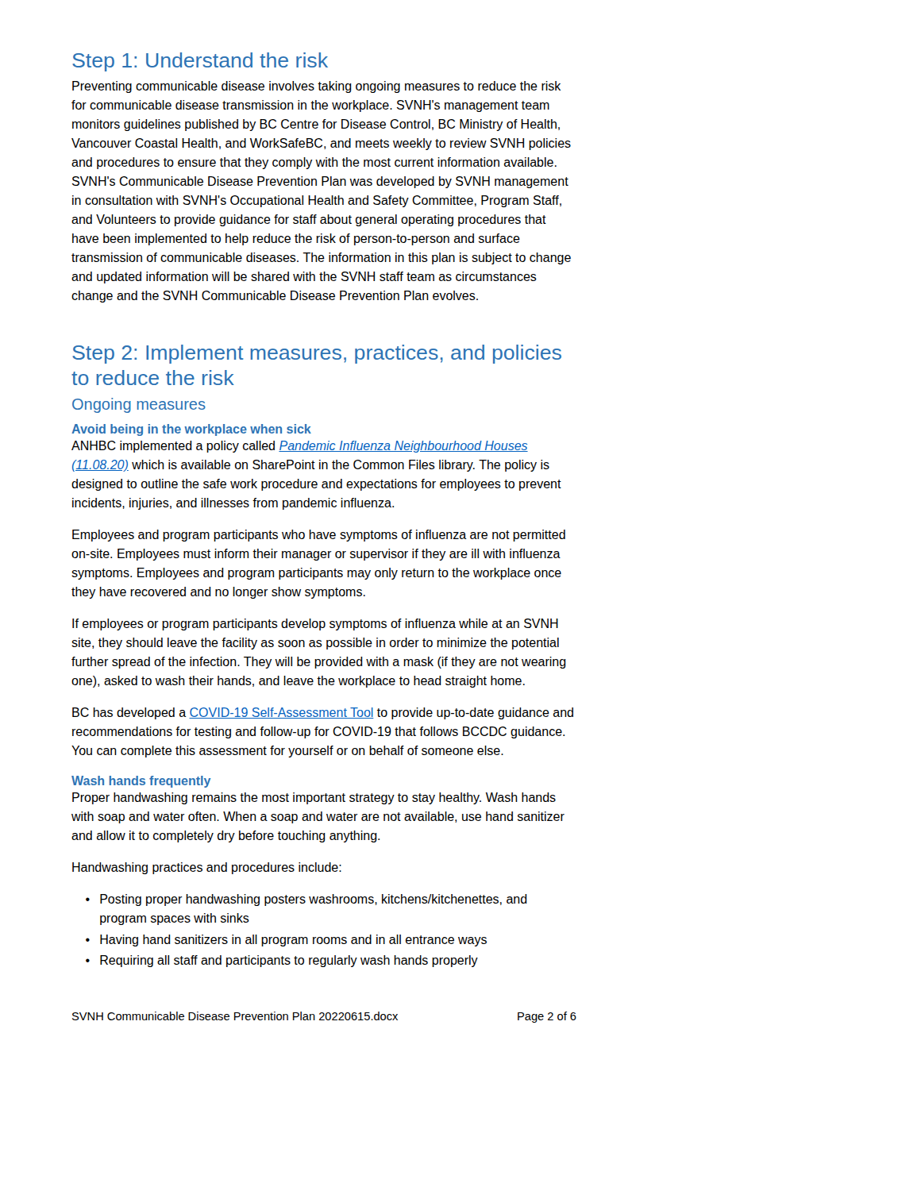Step 1: Understand the risk
Preventing communicable disease involves taking ongoing measures to reduce the risk for communicable disease transmission in the workplace. SVNH's management team monitors guidelines published by BC Centre for Disease Control, BC Ministry of Health, Vancouver Coastal Health, and WorkSafeBC, and meets weekly to review SVNH policies and procedures to ensure that they comply with the most current information available. SVNH's Communicable Disease Prevention Plan was developed by SVNH management in consultation with SVNH's Occupational Health and Safety Committee, Program Staff, and Volunteers to provide guidance for staff about general operating procedures that have been implemented to help reduce the risk of person-to-person and surface transmission of communicable diseases. The information in this plan is subject to change and updated information will be shared with the SVNH staff team as circumstances change and the SVNH Communicable Disease Prevention Plan evolves.
Step 2: Implement measures, practices, and policies to reduce the risk
Ongoing measures
Avoid being in the workplace when sick
ANHBC implemented a policy called Pandemic Influenza Neighbourhood Houses (11.08.20) which is available on SharePoint in the Common Files library. The policy is designed to outline the safe work procedure and expectations for employees to prevent incidents, injuries, and illnesses from pandemic influenza.
Employees and program participants who have symptoms of influenza are not permitted on-site. Employees must inform their manager or supervisor if they are ill with influenza symptoms. Employees and program participants may only return to the workplace once they have recovered and no longer show symptoms.
If employees or program participants develop symptoms of influenza while at an SVNH site, they should leave the facility as soon as possible in order to minimize the potential further spread of the infection. They will be provided with a mask (if they are not wearing one), asked to wash their hands, and leave the workplace to head straight home.
BC has developed a COVID-19 Self-Assessment Tool to provide up-to-date guidance and recommendations for testing and follow-up for COVID-19 that follows BCCDC guidance. You can complete this assessment for yourself or on behalf of someone else.
Wash hands frequently
Proper handwashing remains the most important strategy to stay healthy. Wash hands with soap and water often. When a soap and water are not available, use hand sanitizer and allow it to completely dry before touching anything.
Handwashing practices and procedures include:
Posting proper handwashing posters washrooms, kitchens/kitchenettes, and program spaces with sinks
Having hand sanitizers in all program rooms and in all entrance ways
Requiring all staff and participants to regularly wash hands properly
SVNH Communicable Disease Prevention Plan 20220615.docx Page 2 of 6